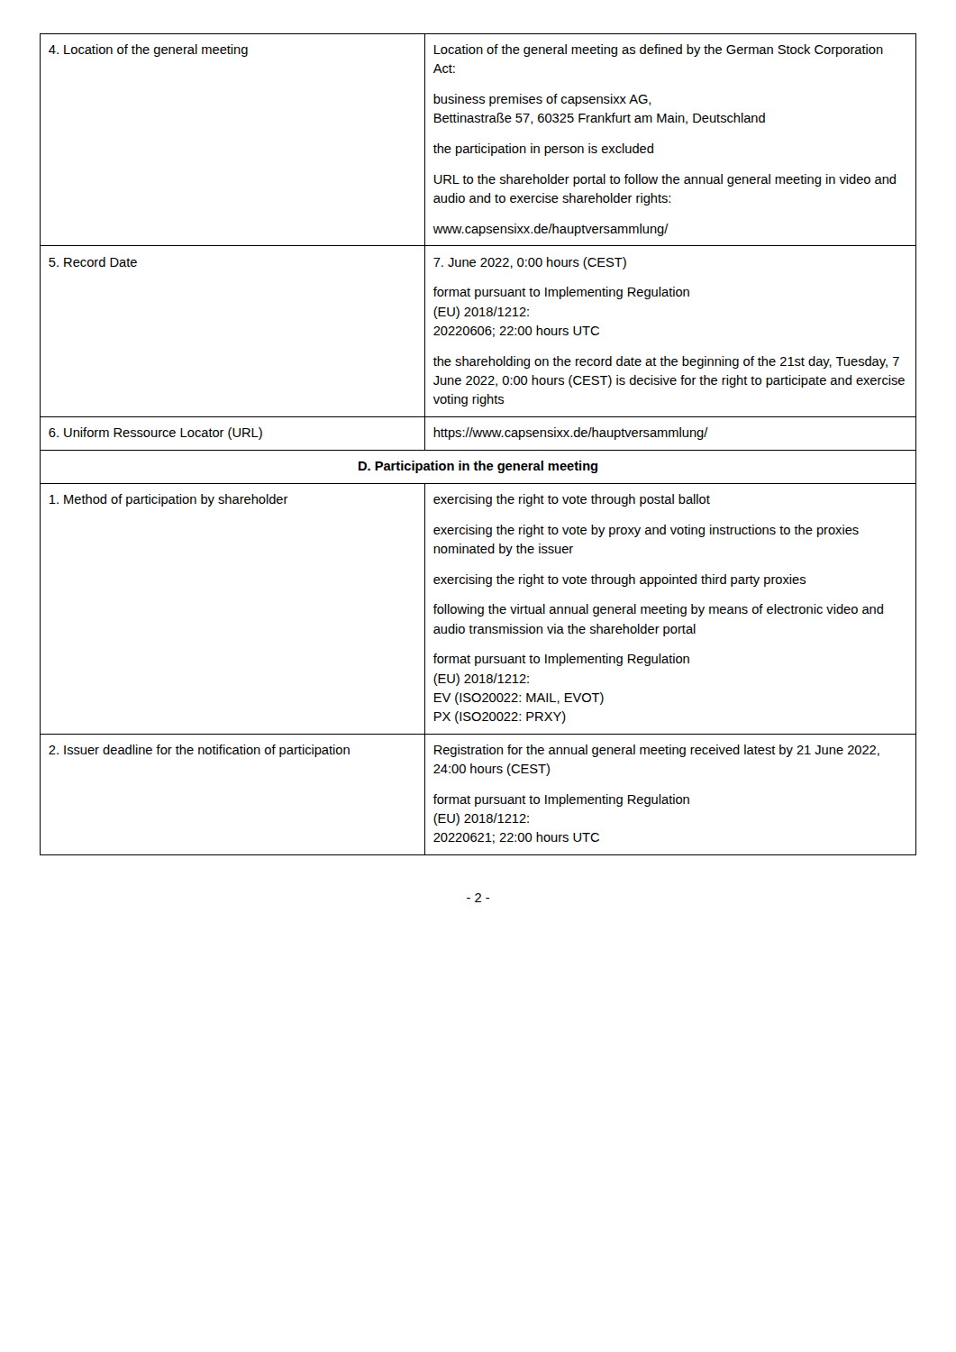| 4. Location of the general meeting | Location of the general meeting as defined by the German Stock Corporation Act: business premises of capsensixx AG, Bettinastraße 57, 60325 Frankfurt am Main, Deutschland the participation in person is excluded URL to the shareholder portal to follow the annual general meeting in video and audio and to exercise shareholder rights: www.capsensixx.de/hauptversammlung/ |
| 5. Record Date | 7. June 2022, 0:00 hours (CEST) format pursuant to Implementing Regulation (EU) 2018/1212: 20220606; 22:00 hours UTC the shareholding on the record date at the beginning of the 21st day, Tuesday, 7 June 2022, 0:00 hours (CEST) is decisive for the right to participate and exercise voting rights |
| 6. Uniform Ressource Locator (URL) | https://www.capsensixx.de/hauptversammlung/ |
| D. Participation in the general meeting |
| 1. Method of participation by shareholder | exercising the right to vote through postal ballot exercising the right to vote by proxy and voting instructions to the proxies nominated by the issuer exercising the right to vote through appointed third party proxies following the virtual annual general meeting by means of electronic video and audio transmission via the shareholder portal format pursuant to Implementing Regulation (EU) 2018/1212: EV (ISO20022: MAIL, EVOT) PX (ISO20022: PRXY) |
| 2. Issuer deadline for the notification of participation | Registration for the annual general meeting received latest by 21 June 2022, 24:00 hours (CEST) format pursuant to Implementing Regulation (EU) 2018/1212: 20220621; 22:00 hours UTC |
- 2 -